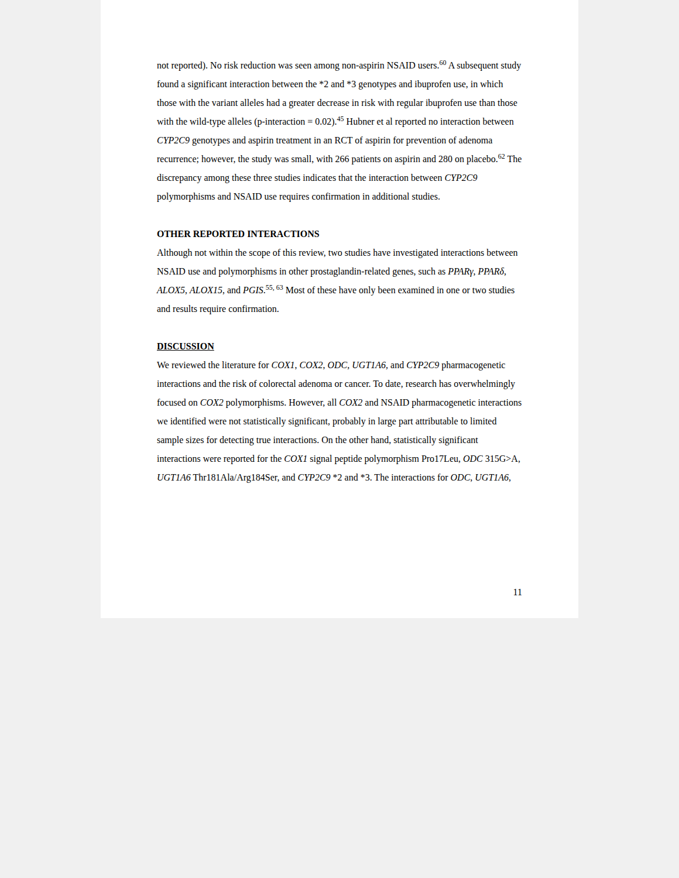not reported). No risk reduction was seen among non-aspirin NSAID users.60 A subsequent study found a significant interaction between the *2 and *3 genotypes and ibuprofen use, in which those with the variant alleles had a greater decrease in risk with regular ibuprofen use than those with the wild-type alleles (p-interaction = 0.02).45 Hubner et al reported no interaction between CYP2C9 genotypes and aspirin treatment in an RCT of aspirin for prevention of adenoma recurrence; however, the study was small, with 266 patients on aspirin and 280 on placebo.62 The discrepancy among these three studies indicates that the interaction between CYP2C9 polymorphisms and NSAID use requires confirmation in additional studies.
OTHER REPORTED INTERACTIONS
Although not within the scope of this review, two studies have investigated interactions between NSAID use and polymorphisms in other prostaglandin-related genes, such as PPARγ, PPARδ, ALOX5, ALOX15, and PGIS.55, 63 Most of these have only been examined in one or two studies and results require confirmation.
DISCUSSION
We reviewed the literature for COX1, COX2, ODC, UGT1A6, and CYP2C9 pharmacogenetic interactions and the risk of colorectal adenoma or cancer. To date, research has overwhelmingly focused on COX2 polymorphisms. However, all COX2 and NSAID pharmacogenetic interactions we identified were not statistically significant, probably in large part attributable to limited sample sizes for detecting true interactions. On the other hand, statistically significant interactions were reported for the COX1 signal peptide polymorphism Pro17Leu, ODC 315G>A, UGT1A6 Thr181Ala/Arg184Ser, and CYP2C9 *2 and *3. The interactions for ODC, UGT1A6,
11